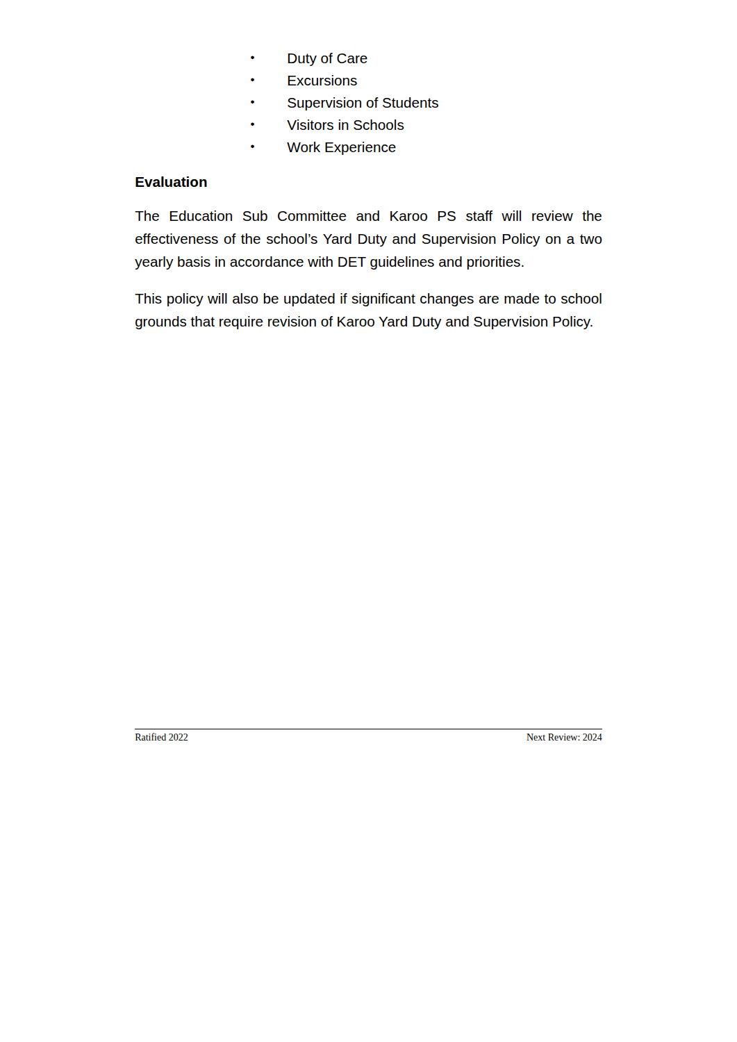Duty of Care
Excursions
Supervision of Students
Visitors in Schools
Work Experience
Evaluation
The Education Sub Committee and Karoo PS staff will review the effectiveness of the school’s Yard Duty and Supervision Policy on a two yearly basis in accordance with DET guidelines and priorities.
This policy will also be updated if significant changes are made to school grounds that require revision of Karoo Yard Duty and Supervision Policy.
Ratified 2022
Next Review: 2024